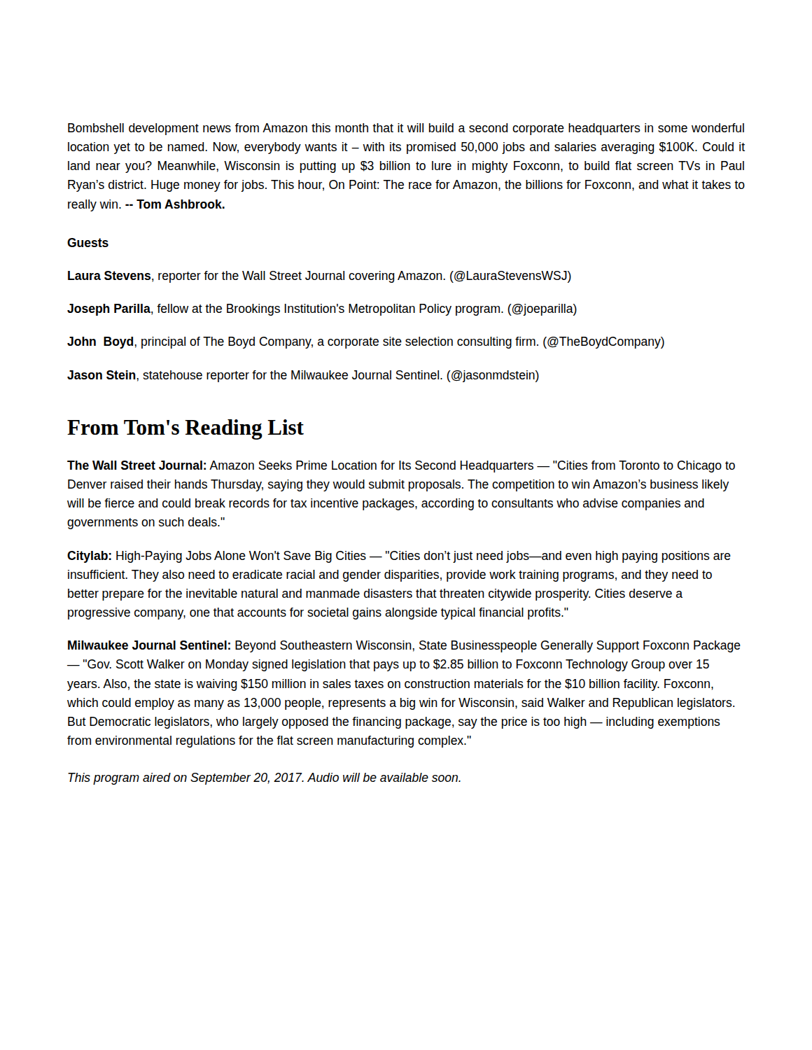Bombshell development news from Amazon this month that it will build a second corporate headquarters in some wonderful location yet to be named. Now, everybody wants it – with its promised 50,000 jobs and salaries averaging $100K. Could it land near you? Meanwhile, Wisconsin is putting up $3 billion to lure in mighty Foxconn, to build flat screen TVs in Paul Ryan’s district. Huge money for jobs. This hour, On Point: The race for Amazon, the billions for Foxconn, and what it takes to really win. -- Tom Ashbrook.
Guests
Laura Stevens, reporter for the Wall Street Journal covering Amazon. (@LauraStevensWSJ)
Joseph Parilla, fellow at the Brookings Institution's Metropolitan Policy program. (@joeparilla)
John Boyd, principal of The Boyd Company, a corporate site selection consulting firm. (@TheBoydCompany)
Jason Stein, statehouse reporter for the Milwaukee Journal Sentinel. (@jasonmdstein)
From Tom's Reading List
The Wall Street Journal: Amazon Seeks Prime Location for Its Second Headquarters — "Cities from Toronto to Chicago to Denver raised their hands Thursday, saying they would submit proposals. The competition to win Amazon’s business likely will be fierce and could break records for tax incentive packages, according to consultants who advise companies and governments on such deals."
Citylab: High-Paying Jobs Alone Won't Save Big Cities — "Cities don’t just need jobs—and even high paying positions are insufficient. They also need to eradicate racial and gender disparities, provide work training programs, and they need to better prepare for the inevitable natural and manmade disasters that threaten citywide prosperity. Cities deserve a progressive company, one that accounts for societal gains alongside typical financial profits."
Milwaukee Journal Sentinel: Beyond Southeastern Wisconsin, State Businesspeople Generally Support Foxconn Package — "Gov. Scott Walker on Monday signed legislation that pays up to $2.85 billion to Foxconn Technology Group over 15 years. Also, the state is waiving $150 million in sales taxes on construction materials for the $10 billion facility. Foxconn, which could employ as many as 13,000 people, represents a big win for Wisconsin, said Walker and Republican legislators. But Democratic legislators, who largely opposed the financing package, say the price is too high — including exemptions from environmental regulations for the flat screen manufacturing complex."
This program aired on September 20, 2017. Audio will be available soon.